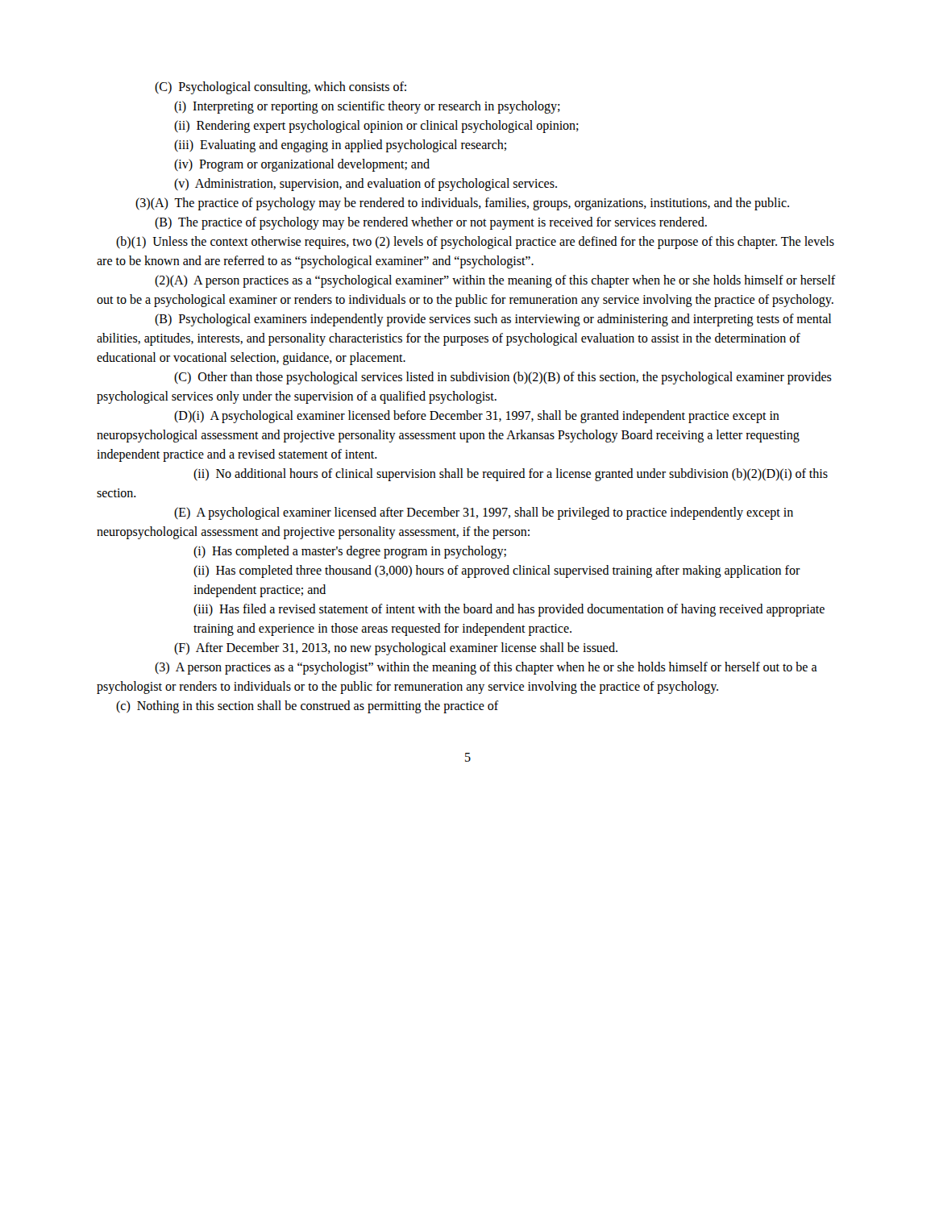(C) Psychological consulting, which consists of:
(i) Interpreting or reporting on scientific theory or research in psychology;
(ii) Rendering expert psychological opinion or clinical psychological opinion;
(iii) Evaluating and engaging in applied psychological research;
(iv) Program or organizational development; and
(v) Administration, supervision, and evaluation of psychological services.
(3)(A) The practice of psychology may be rendered to individuals, families, groups, organizations, institutions, and the public.
(B) The practice of psychology may be rendered whether or not payment is received for services rendered.
(b)(1) Unless the context otherwise requires, two (2) levels of psychological practice are defined for the purpose of this chapter. The levels are to be known and are referred to as “psychological examiner” and “psychologist”.
(2)(A) A person practices as a “psychological examiner” within the meaning of this chapter when he or she holds himself or herself out to be a psychological examiner or renders to individuals or to the public for remuneration any service involving the practice of psychology.
(B) Psychological examiners independently provide services such as interviewing or administering and interpreting tests of mental abilities, aptitudes, interests, and personality characteristics for the purposes of psychological evaluation to assist in the determination of educational or vocational selection, guidance, or placement.
(C) Other than those psychological services listed in subdivision (b)(2)(B) of this section, the psychological examiner provides psychological services only under the supervision of a qualified psychologist.
(D)(i) A psychological examiner licensed before December 31, 1997, shall be granted independent practice except in neuropsychological assessment and projective personality assessment upon the Arkansas Psychology Board receiving a letter requesting independent practice and a revised statement of intent.
(ii) No additional hours of clinical supervision shall be required for a license granted under subdivision (b)(2)(D)(i) of this section.
(E) A psychological examiner licensed after December 31, 1997, shall be privileged to practice independently except in neuropsychological assessment and projective personality assessment, if the person:
(i) Has completed a master's degree program in psychology;
(ii) Has completed three thousand (3,000) hours of approved clinical supervised training after making application for independent practice; and
(iii) Has filed a revised statement of intent with the board and has provided documentation of having received appropriate training and experience in those areas requested for independent practice.
(F) After December 31, 2013, no new psychological examiner license shall be issued.
(3) A person practices as a “psychologist” within the meaning of this chapter when he or she holds himself or herself out to be a psychologist or renders to individuals or to the public for remuneration any service involving the practice of psychology.
(c) Nothing in this section shall be construed as permitting the practice of
5